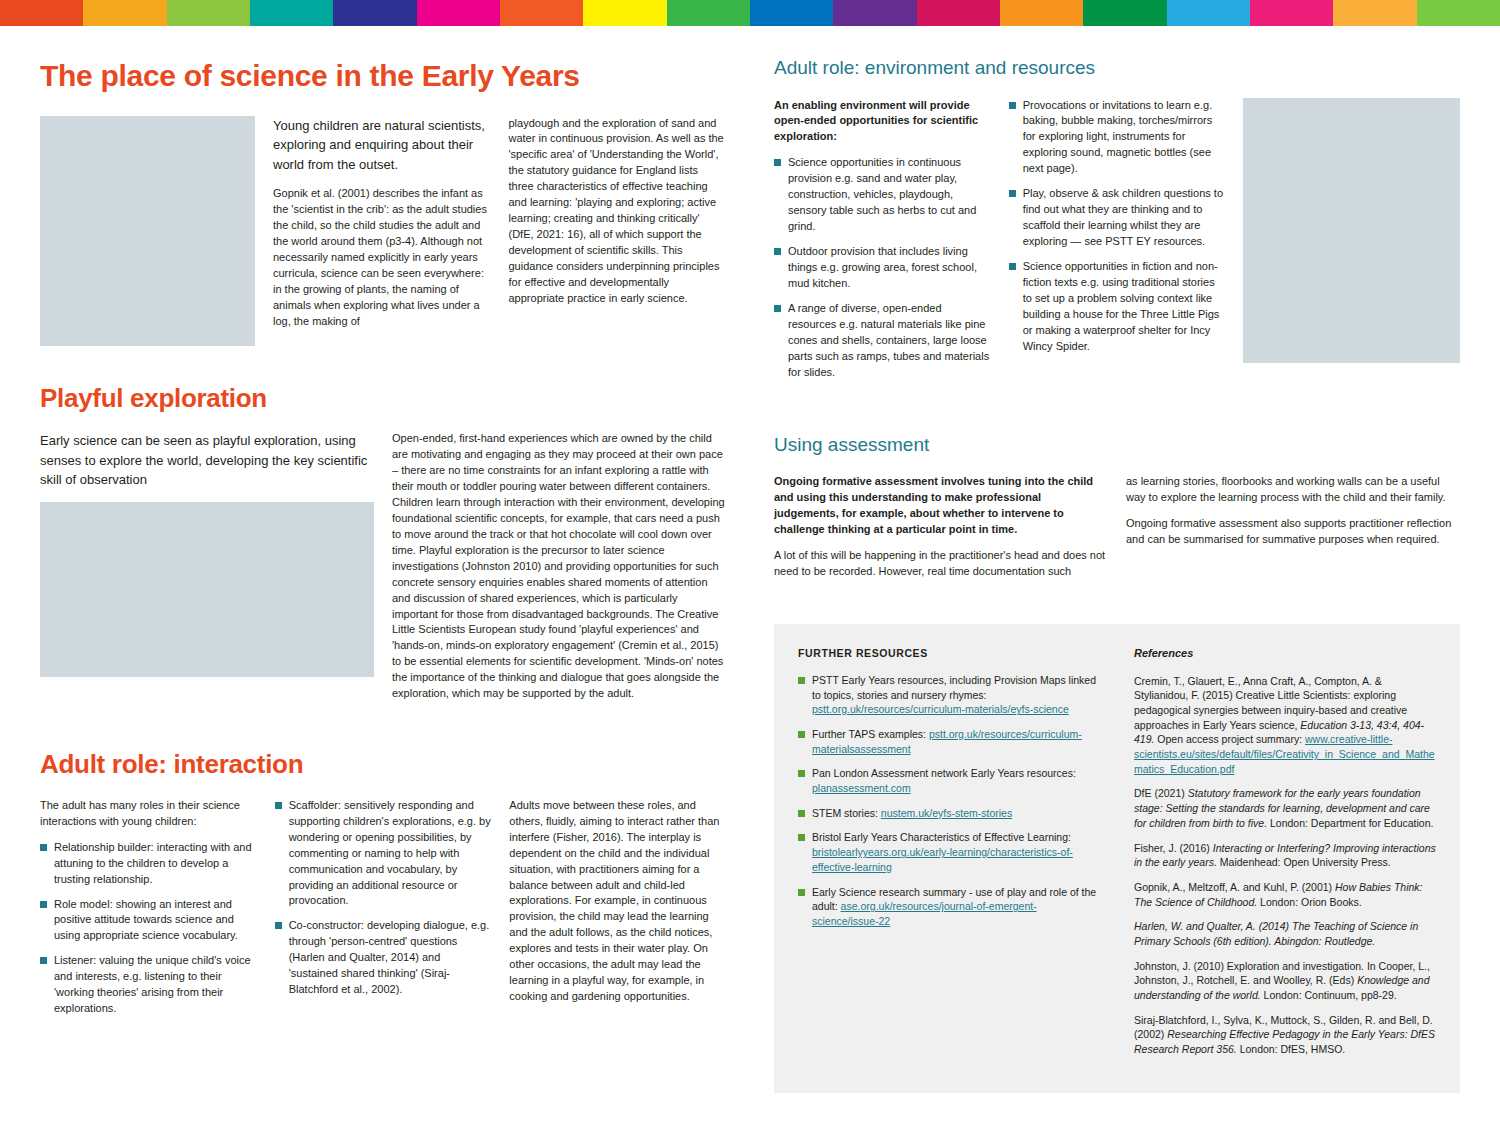The place of science in the Early Years
Young children are natural scientists, exploring and enquiring about their world from the outset.
Gopnik et al. (2001) describes the infant as the 'scientist in the crib': as the adult studies the child, so the child studies the adult and the world around them (p3-4). Although not necessarily named explicitly in early years curricula, science can be seen everywhere: in the growing of plants, the naming of animals when exploring what lives under a log, the making of
playdough and the exploration of sand and water in continuous provision. As well as the 'specific area' of 'Understanding the World', the statutory guidance for England lists three characteristics of effective teaching and learning: 'playing and exploring; active learning; creating and thinking critically' (DfE, 2021: 16), all of which support the development of scientific skills. This guidance considers underpinning principles for effective and developmentally appropriate practice in early science.
Playful exploration
Early science can be seen as playful exploration, using senses to explore the world, developing the key scientific skill of observation
Open-ended, first-hand experiences which are owned by the child are motivating and engaging as they may proceed at their own pace – there are no time constraints for an infant exploring a rattle with their mouth or toddler pouring water between different containers. Children learn through interaction with their environment, developing foundational scientific concepts, for example, that cars need a push to move around the track or that hot chocolate will cool down over time. Playful exploration is the precursor to later science investigations (Johnston 2010) and providing opportunities for such concrete sensory enquiries enables shared moments of attention and discussion of shared experiences, which is particularly important for those from disadvantaged backgrounds. The Creative Little Scientists European study found 'playful experiences' and 'hands-on, minds-on exploratory engagement' (Cremin et al., 2015) to be essential elements for scientific development. 'Minds-on' notes the importance of the thinking and dialogue that goes alongside the exploration, which may be supported by the adult.
Adult role: interaction
The adult has many roles in their science interactions with young children:
Relationship builder: interacting with and attuning to the children to develop a trusting relationship.
Role model: showing an interest and positive attitude towards science and using appropriate science vocabulary.
Listener: valuing the unique child's voice and interests, e.g. listening to their 'working theories' arising from their explorations.
Scaffolder: sensitively responding and supporting children's explorations, e.g. by wondering or opening possibilities, by commenting or naming to help with communication and vocabulary, by providing an additional resource or provocation.
Co-constructor: developing dialogue, e.g. through 'person-centred' questions (Harlen and Qualter, 2014) and 'sustained shared thinking' (Siraj-Blatchford et al., 2002).
Adults move between these roles, and others, fluidly, aiming to interact rather than interfere (Fisher, 2016). The interplay is dependent on the child and the individual situation, with practitioners aiming for a balance between adult and child-led explorations. For example, in continuous provision, the child may lead the learning and the adult follows, as the child notices, explores and tests in their water play. On other occasions, the adult may lead the learning in a playful way, for example, in cooking and gardening opportunities.
Adult role: environment and resources
An enabling environment will provide open-ended opportunities for scientific exploration:
Science opportunities in continuous provision e.g. sand and water play, construction, vehicles, playdough, sensory table such as herbs to cut and grind.
Outdoor provision that includes living things e.g. growing area, forest school, mud kitchen.
A range of diverse, open-ended resources e.g. natural materials like pine cones and shells, containers, large loose parts such as ramps, tubes and materials for slides.
Provocations or invitations to learn e.g. baking, bubble making, torches/mirrors for exploring light, instruments for exploring sound, magnetic bottles (see next page).
Play, observe & ask children questions to find out what they are thinking and to scaffold their learning whilst they are exploring — see PSTT EY resources.
Science opportunities in fiction and non-fiction texts e.g. using traditional stories to set up a problem solving context like building a house for the Three Little Pigs or making a waterproof shelter for Incy Wincy Spider.
Using assessment
Ongoing formative assessment involves tuning into the child and using this understanding to make professional judgements, for example, about whether to intervene to challenge thinking at a particular point in time.
A lot of this will be happening in the practitioner's head and does not need to be recorded. However, real time documentation such
as learning stories, floorbooks and working walls can be a useful way to explore the learning process with the child and their family.
Ongoing formative assessment also supports practitioner reflection and can be summarised for summative purposes when required.
Further resources
PSTT Early Years resources, including Provision Maps linked to topics, stories and nursery rhymes: pstt.org.uk/resources/curriculum-materials/eyfs-science
Further TAPS examples: pstt.org.uk/resources/curriculum-materialsassessment
Pan London Assessment network Early Years resources: planassessment.com
STEM stories: nustem.uk/eyfs-stem-stories
Bristol Early Years Characteristics of Effective Learning: bristolearlyyears.org.uk/early-learning/characteristics-of-effective-learning
Early Science research summary - use of play and role of the adult: ase.org.uk/resources/journal-of-emergent-science/issue-22
References
Cremin, T., Glauert, E., Anna Craft, A., Compton, A. & Stylianidou, F. (2015) Creative Little Scientists: exploring pedagogical synergies between inquiry-based and creative approaches in Early Years science, Education 3-13, 43:4, 404-419. Open access project summary: www.creative-little-scientists.eu/sites/default/files/Creativity_in_Science_and_Mathematics_Education.pdf
DfE (2021) Statutory framework for the early years foundation stage: Setting the standards for learning, development and care for children from birth to five. London: Department for Education.
Fisher, J. (2016) Interacting or Interfering? Improving interactions in the early years. Maidenhead: Open University Press.
Gopnik, A., Meltzoff, A. and Kuhl, P. (2001) How Babies Think: The Science of Childhood. London: Orion Books.
Harlen, W. and Qualter, A. (2014) The Teaching of Science in Primary Schools (6th edition). Abingdon: Routledge.
Johnston, J. (2010) Exploration and investigation. In Cooper, L., Johnston, J., Rotchell, E. and Woolley, R. (Eds) Knowledge and understanding of the world. London: Continuum, pp8-29.
Siraj-Blatchford, I., Sylva, K., Muttock, S., Gilden, R. and Bell, D. (2002) Researching Effective Pedagogy in the Early Years: DfES Research Report 356. London: DfES, HMSO.